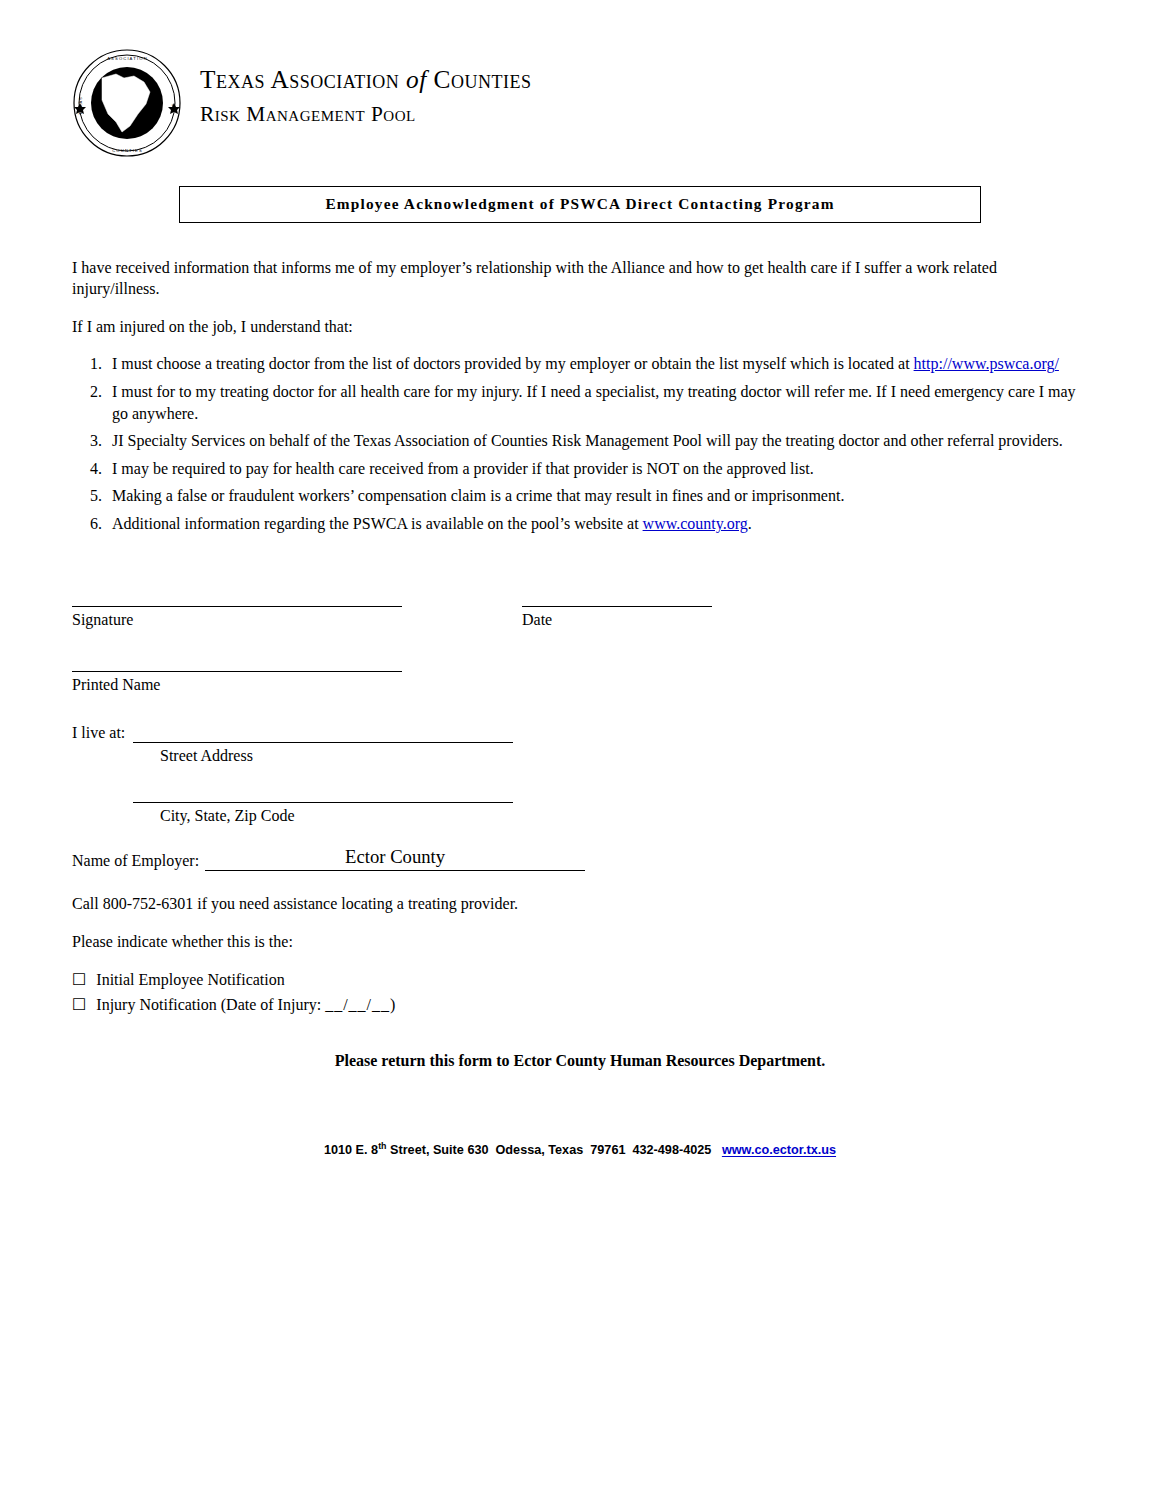A S S O C I A T I O N C O U N T I E S T E X A S o f
Texas Association of Counties
Risk Management Pool
Employee Acknowledgment of PSWCA Direct Contacting Program
I have received information that informs me of my employer’s relationship with the Alliance and how to get health care if I suffer a work related injury/illness.
If I am injured on the job, I understand that:
I must choose a treating doctor from the list of doctors provided by my employer or obtain the list myself which is located at http://www.pswca.org/
I must for to my treating doctor for all health care for my injury. If I need a specialist, my treating doctor will refer me. If I need emergency care I may go anywhere.
JI Specialty Services on behalf of the Texas Association of Counties Risk Management Pool will pay the treating doctor and other referral providers.
I may be required to pay for health care received from a provider if that provider is NOT on the approved list.
Making a false or fraudulent workers’ compensation claim is a crime that may result in fines and or imprisonment.
Additional information regarding the PSWCA is available on the pool’s website at www.county.org.
Signature
Date
Printed Name
I live at:
Street Address
I live at:
City, State, Zip Code
Name of Employer: Ector County
Call 800-752-6301 if you need assistance locating a treating provider.
Please indicate whether this is the:
☐ Initial Employee Notification
☐ Injury Notification (Date of Injury: __/__/__)
Please return this form to Ector County Human Resources Department.
1010 E. 8th Street, Suite 630 Odessa, Texas 79761 432-498-4025 www.co.ector.tx.us